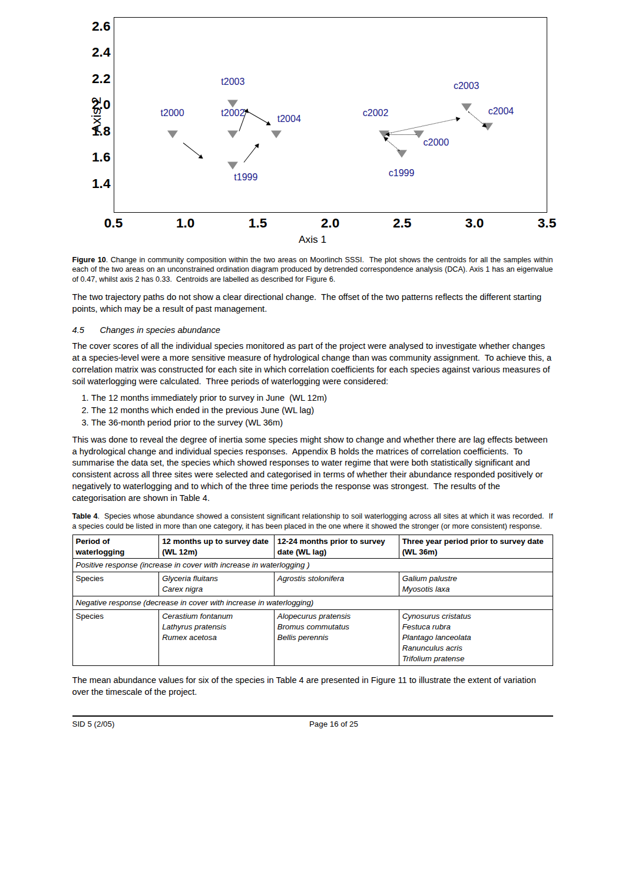Axis 2
2.6 2.4 2.2 2.0 1.8 1.6 1.4
t2003
t2000
t2002
t2004
t1999
c2002
c2000
c1999
c2003
c2004
0.5 1.0 1.5 2.0 2.5 3.0 3.5
Axis 1
Figure 10. Change in community composition within the two areas on Moorlinch SSSI. The plot shows the centroids for all the samples within each of the two areas on an unconstrained ordination diagram produced by detrended correspondence analysis (DCA). Axis 1 has an eigenvalue of 0.47, whilst axis 2 has 0.33. Centroids are labelled as described for Figure 6.
The two trajectory paths do not show a clear directional change. The offset of the two patterns reflects the different starting points, which may be a result of past management.
4.5 Changes in species abundance
The cover scores of all the individual species monitored as part of the project were analysed to investigate whether changes at a species-level were a more sensitive measure of hydrological change than was community assignment. To achieve this, a correlation matrix was constructed for each site in which correlation coefficients for each species against various measures of soil waterlogging were calculated. Three periods of waterlogging were considered:
The 12 months immediately prior to survey in June (WL 12m)
The 12 months which ended in the previous June (WL lag)
The 36-month period prior to the survey (WL 36m)
This was done to reveal the degree of inertia some species might show to change and whether there are lag effects between a hydrological change and individual species responses. Appendix B holds the matrices of correlation coefficients. To summarise the data set, the species which showed responses to water regime that were both statistically significant and consistent across all three sites were selected and categorised in terms of whether their abundance responded positively or negatively to waterlogging and to which of the three time periods the response was strongest. The results of the categorisation are shown in Table 4.
Table 4. Species whose abundance showed a consistent significant relationship to soil waterlogging across all sites at which it was recorded. If a species could be listed in more than one category, it has been placed in the one where it showed the stronger (or more consistent) response.
| Period of waterlogging | 12 months up to survey date (WL 12m) | 12-24 months prior to survey date (WL lag) | Three year period prior to survey date (WL 36m) |
| Positive response (increase in cover with increase in waterlogging ) |
| Species | Glyceria fluitans Carex nigra | Agrostis stolonifera | Galium palustre Myosotis laxa |
| Negative response (decrease in cover with increase in waterlogging) |
| Species | Cerastium fontanum Lathyrus pratensis Rumex acetosa | Alopecurus pratensis Bromus commutatus Bellis perennis | Cynosurus cristatus Festuca rubra Plantago lanceolata Ranunculus acris Trifolium pratense |
The mean abundance values for six of the species in Table 4 are presented in Figure 11 to illustrate the extent of variation over the timescale of the project.
SID 5 (2/05)
Page 16 of 25